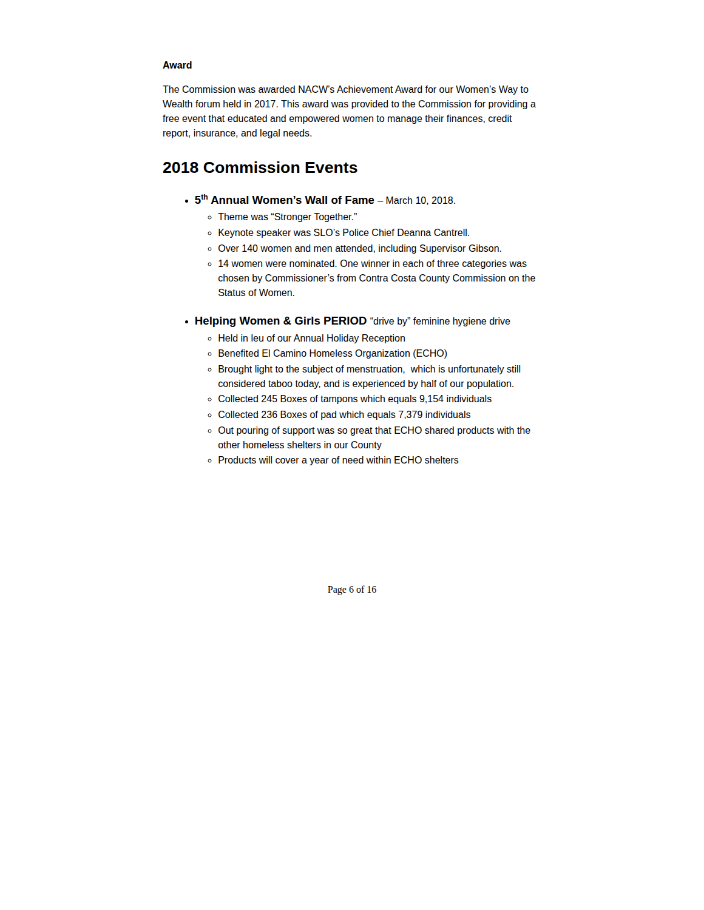Award
The Commission was awarded NACW’s Achievement Award for our Women’s Way to Wealth forum held in 2017. This award was provided to the Commission for providing a free event that educated and empowered women to manage their finances, credit report, insurance, and legal needs.
2018 Commission Events
5th Annual Women’s Wall of Fame – March 10, 2018.
Theme was “Stronger Together.”
Keynote speaker was SLO’s Police Chief Deanna Cantrell.
Over 140 women and men attended, including Supervisor Gibson.
14 women were nominated. One winner in each of three categories was chosen by Commissioner’s from Contra Costa County Commission on the Status of Women.
Helping Women & Girls PERIOD “drive by” feminine hygiene drive
Held in leu of our Annual Holiday Reception
Benefited El Camino Homeless Organization (ECHO)
Brought light to the subject of menstruation, which is unfortunately still considered taboo today, and is experienced by half of our population.
Collected 245 Boxes of tampons which equals 9,154 individuals
Collected 236 Boxes of pad which equals 7,379 individuals
Out pouring of support was so great that ECHO shared products with the other homeless shelters in our County
Products will cover a year of need within ECHO shelters
Page 6 of 16